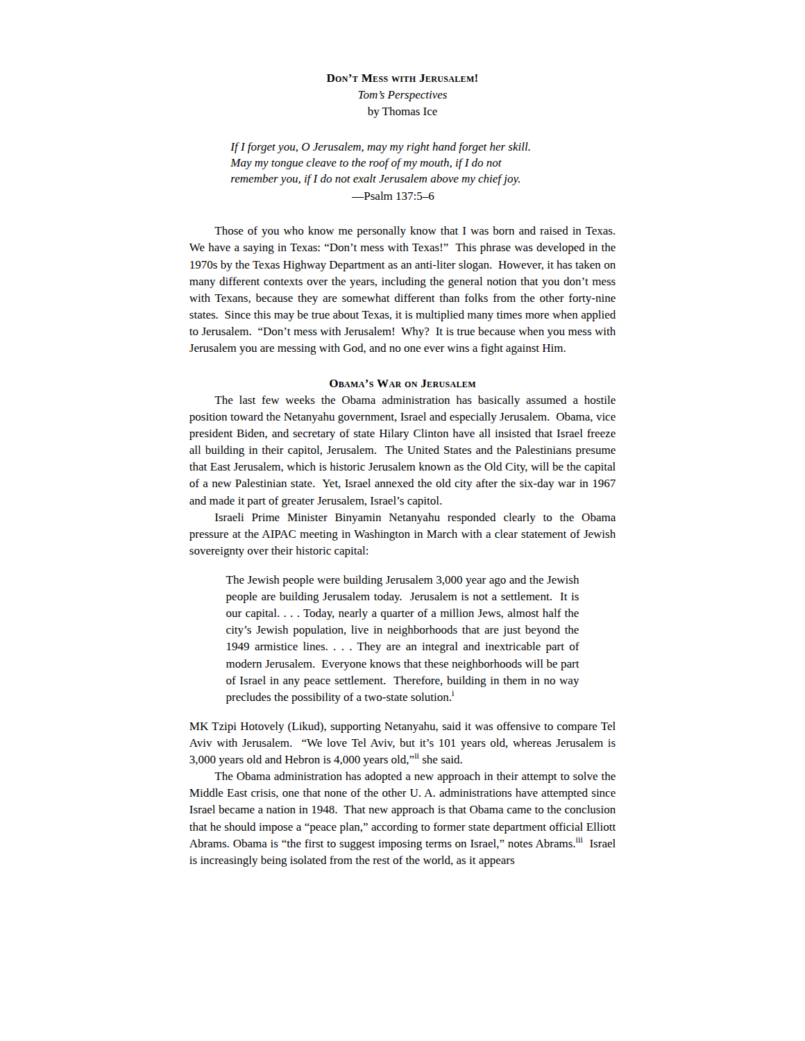Don’t Mess with Jerusalem!
Tom’s Perspectives
by Thomas Ice
If I forget you, O Jerusalem, may my right hand forget her skill.
May my tongue cleave to the roof of my mouth, if I do not
remember you, if I do not exalt Jerusalem above my chief joy. —Psalm 137:5–6
Those of you who know me personally know that I was born and raised in Texas. We have a saying in Texas: “Don’t mess with Texas!” This phrase was developed in the 1970s by the Texas Highway Department as an anti-liter slogan. However, it has taken on many different contexts over the years, including the general notion that you don’t mess with Texans, because they are somewhat different than folks from the other forty-nine states. Since this may be true about Texas, it is multiplied many times more when applied to Jerusalem. “Don’t mess with Jerusalem! Why? It is true because when you mess with Jerusalem you are messing with God, and no one ever wins a fight against Him.
Obama’s War on Jerusalem
The last few weeks the Obama administration has basically assumed a hostile position toward the Netanyahu government, Israel and especially Jerusalem. Obama, vice president Biden, and secretary of state Hilary Clinton have all insisted that Israel freeze all building in their capitol, Jerusalem. The United States and the Palestinians presume that East Jerusalem, which is historic Jerusalem known as the Old City, will be the capital of a new Palestinian state. Yet, Israel annexed the old city after the six-day war in 1967 and made it part of greater Jerusalem, Israel’s capitol.
Israeli Prime Minister Binyamin Netanyahu responded clearly to the Obama pressure at the AIPAC meeting in Washington in March with a clear statement of Jewish sovereignty over their historic capital:
The Jewish people were building Jerusalem 3,000 year ago and the Jewish people are building Jerusalem today. Jerusalem is not a settlement. It is our capital. . . . Today, nearly a quarter of a million Jews, almost half the city’s Jewish population, live in neighborhoods that are just beyond the 1949 armistice lines. . . . They are an integral and inextricable part of modern Jerusalem. Everyone knows that these neighborhoods will be part of Israel in any peace settlement. Therefore, building in them in no way precludes the possibility of a two-state solution.i
MK Tzipi Hotovely (Likud), supporting Netanyahu, said it was offensive to compare Tel Aviv with Jerusalem. “We love Tel Aviv, but it’s 101 years old, whereas Jerusalem is 3,000 years old and Hebron is 4,000 years old,”ii she said.
The Obama administration has adopted a new approach in their attempt to solve the Middle East crisis, one that none of the other U. A. administrations have attempted since Israel became a nation in 1948. That new approach is that Obama came to the conclusion that he should impose a “peace plan,” according to former state department official Elliott Abrams. Obama is “the first to suggest imposing terms on Israel,” notes Abrams.iii Israel is increasingly being isolated from the rest of the world, as it appears